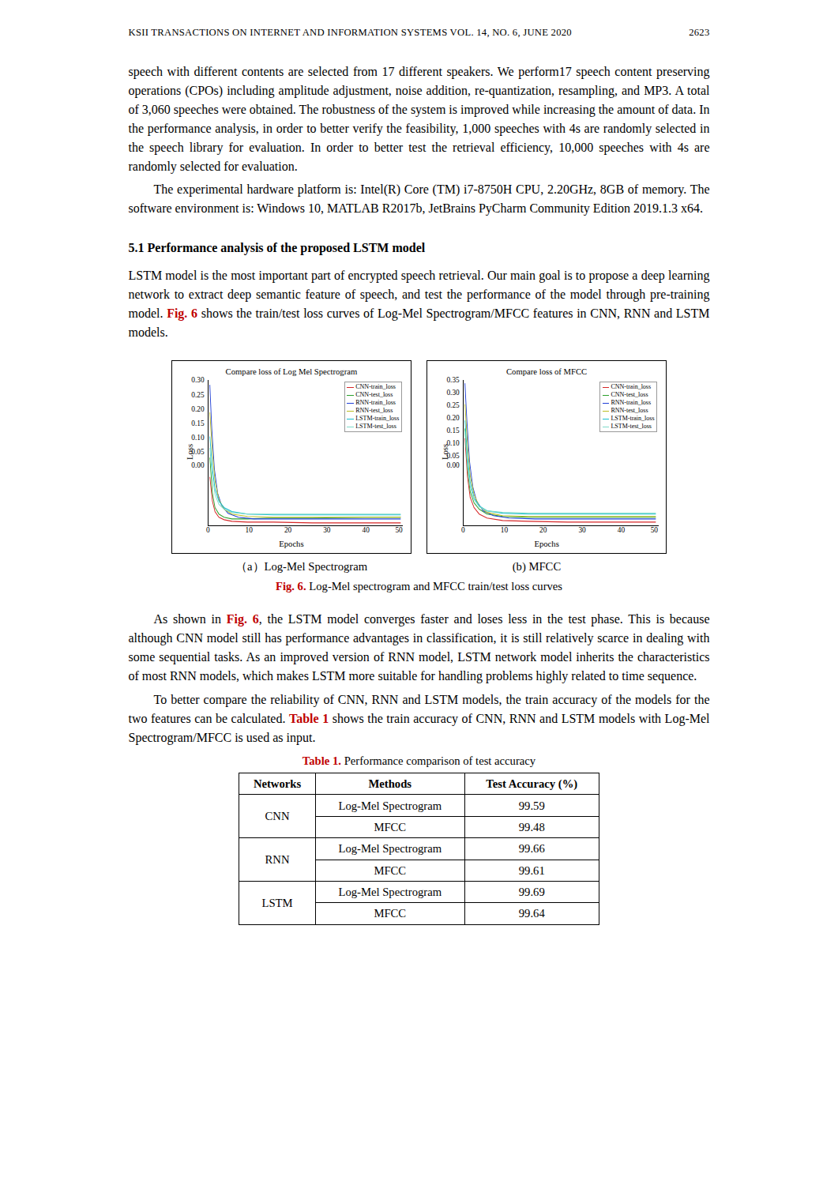KSII TRANSACTIONS ON INTERNET AND INFORMATION SYSTEMS VOL. 14, NO. 6, June 2020 2623
speech with different contents are selected from 17 different speakers. We perform17 speech content preserving operations (CPOs) including amplitude adjustment, noise addition, re-quantization, resampling, and MP3. A total of 3,060 speeches were obtained. The robustness of the system is improved while increasing the amount of data. In the performance analysis, in order to better verify the feasibility, 1,000 speeches with 4s are randomly selected in the speech library for evaluation. In order to better test the retrieval efficiency, 10,000 speeches with 4s are randomly selected for evaluation.
The experimental hardware platform is: Intel(R) Core (TM) i7-8750H CPU, 2.20GHz, 8GB of memory. The software environment is: Windows 10, MATLAB R2017b, JetBrains PyCharm Community Edition 2019.1.3 x64.
5.1 Performance analysis of the proposed LSTM model
LSTM model is the most important part of encrypted speech retrieval. Our main goal is to propose a deep learning network to extract deep semantic feature of speech, and test the performance of the model through pre-training model. Fig. 6 shows the train/test loss curves of Log-Mel Spectrogram/MFCC features in CNN, RNN and LSTM models.
Compare loss of Log Mel Spectrogram
Loss 0.30 0.25 0.20 0.15 0.10 0.05 0.00 0 10 20 30 40 50
CNN-train_loss
CNN-test_loss
RNN-train_loss
RNN-test_loss
LSTM-train_loss
LSTM-test_loss
Epochs
Compare loss of MFCC
Loss 0.35 0.30 0.25 0.20 0.15 0.10 0.05 0.00 0 10 20 30 40 50
CNN-train_loss
CNN-test_loss
RNN-train_loss
RNN-test_loss
LSTM-train_loss
LSTM-test_loss
Epochs
（a）Log-Mel Spectrogram
(b) MFCC
Fig. 6. Log-Mel spectrogram and MFCC train/test loss curves
As shown in Fig. 6, the LSTM model converges faster and loses less in the test phase. This is because although CNN model still has performance advantages in classification, it is still relatively scarce in dealing with some sequential tasks. As an improved version of RNN model, LSTM network model inherits the characteristics of most RNN models, which makes LSTM more suitable for handling problems highly related to time sequence.
To better compare the reliability of CNN, RNN and LSTM models, the train accuracy of the models for the two features can be calculated. Table 1 shows the train accuracy of CNN, RNN and LSTM models with Log-Mel Spectrogram/MFCC is used as input.
Table 1. Performance comparison of test accuracy
| Networks | Methods | Test Accuracy (%) |
| --- | --- | --- |
| CNN | Log-Mel Spectrogram | 99.59 |
| MFCC | 99.48 |
| RNN | Log-Mel Spectrogram | 99.66 |
| MFCC | 99.61 |
| LSTM | Log-Mel Spectrogram | 99.69 |
| MFCC | 99.64 |